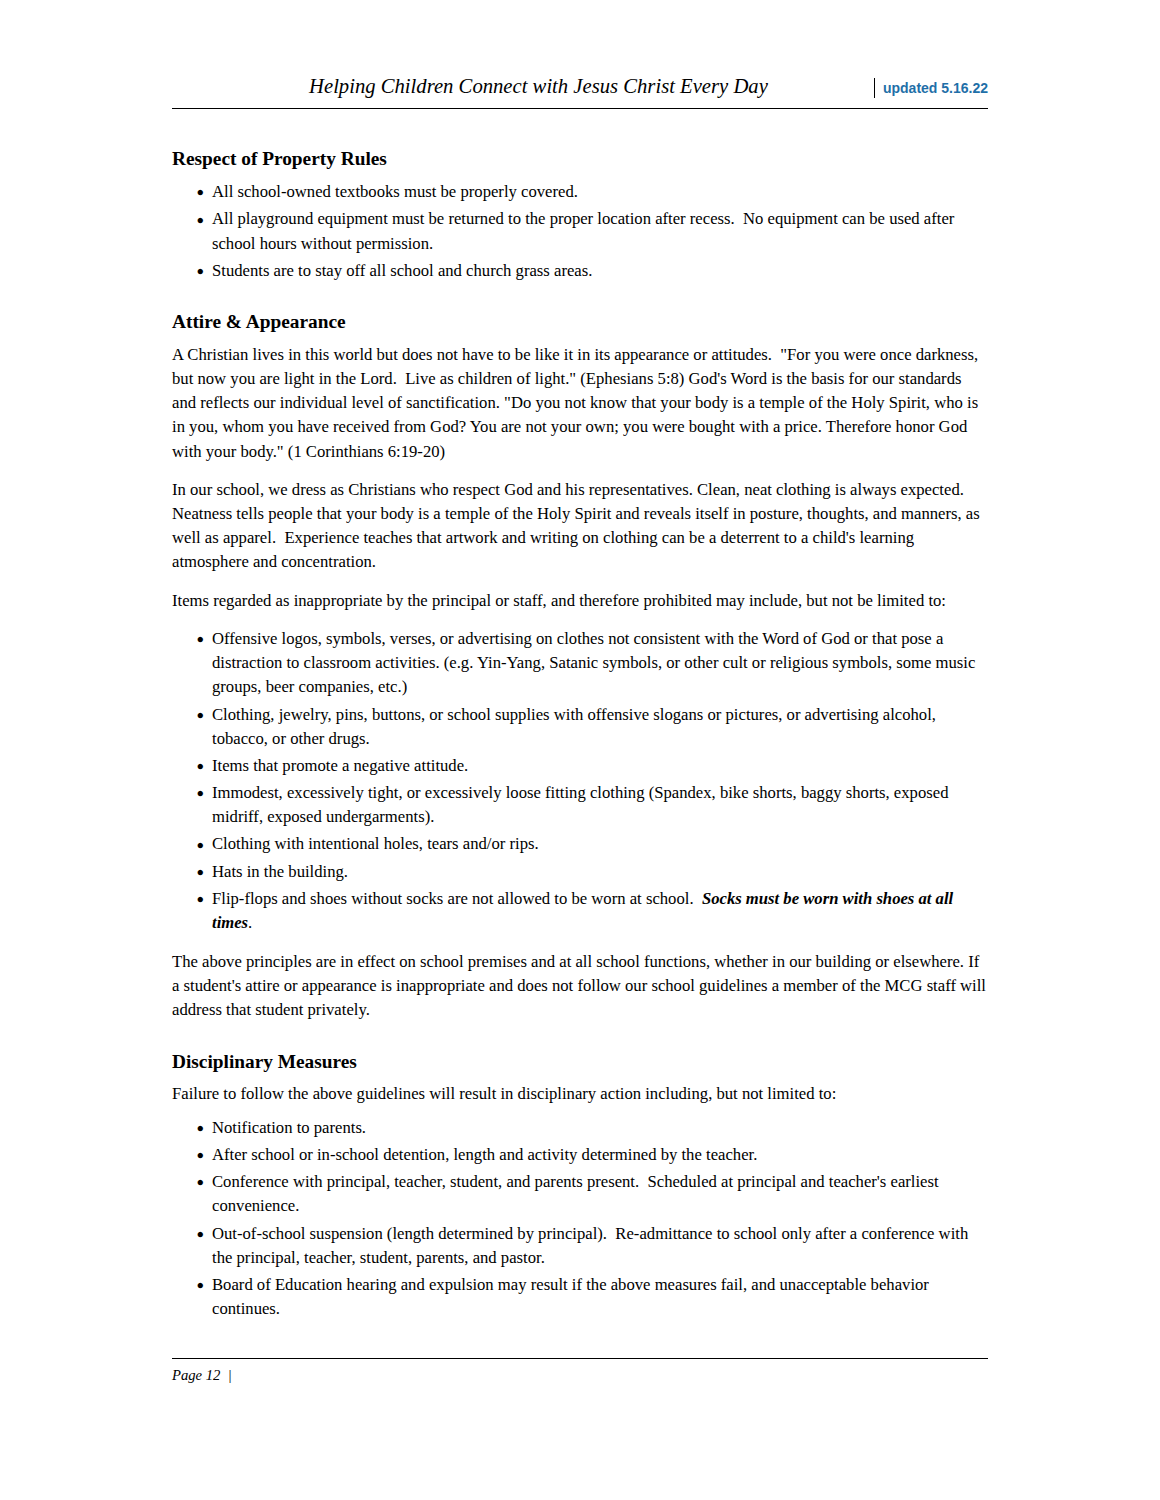Helping Children Connect with Jesus Christ Every Day
updated 5.16.22
Respect of Property Rules
All school-owned textbooks must be properly covered.
All playground equipment must be returned to the proper location after recess. No equipment can be used after school hours without permission.
Students are to stay off all school and church grass areas.
Attire & Appearance
A Christian lives in this world but does not have to be like it in its appearance or attitudes. "For you were once darkness, but now you are light in the Lord. Live as children of light." (Ephesians 5:8) God's Word is the basis for our standards and reflects our individual level of sanctification. "Do you not know that your body is a temple of the Holy Spirit, who is in you, whom you have received from God? You are not your own; you were bought with a price. Therefore honor God with your body." (1 Corinthians 6:19-20)
In our school, we dress as Christians who respect God and his representatives. Clean, neat clothing is always expected. Neatness tells people that your body is a temple of the Holy Spirit and reveals itself in posture, thoughts, and manners, as well as apparel. Experience teaches that artwork and writing on clothing can be a deterrent to a child's learning atmosphere and concentration.
Items regarded as inappropriate by the principal or staff, and therefore prohibited may include, but not be limited to:
Offensive logos, symbols, verses, or advertising on clothes not consistent with the Word of God or that pose a distraction to classroom activities. (e.g. Yin-Yang, Satanic symbols, or other cult or religious symbols, some music groups, beer companies, etc.)
Clothing, jewelry, pins, buttons, or school supplies with offensive slogans or pictures, or advertising alcohol, tobacco, or other drugs.
Items that promote a negative attitude.
Immodest, excessively tight, or excessively loose fitting clothing (Spandex, bike shorts, baggy shorts, exposed midriff, exposed undergarments).
Clothing with intentional holes, tears and/or rips.
Hats in the building.
Flip-flops and shoes without socks are not allowed to be worn at school. Socks must be worn with shoes at all times.
The above principles are in effect on school premises and at all school functions, whether in our building or elsewhere. If a student's attire or appearance is inappropriate and does not follow our school guidelines a member of the MCG staff will address that student privately.
Disciplinary Measures
Failure to follow the above guidelines will result in disciplinary action including, but not limited to:
Notification to parents.
After school or in-school detention, length and activity determined by the teacher.
Conference with principal, teacher, student, and parents present. Scheduled at principal and teacher's earliest convenience.
Out-of-school suspension (length determined by principal). Re-admittance to school only after a conference with the principal, teacher, student, parents, and pastor.
Board of Education hearing and expulsion may result if the above measures fail, and unacceptable behavior continues.
Page 12 |